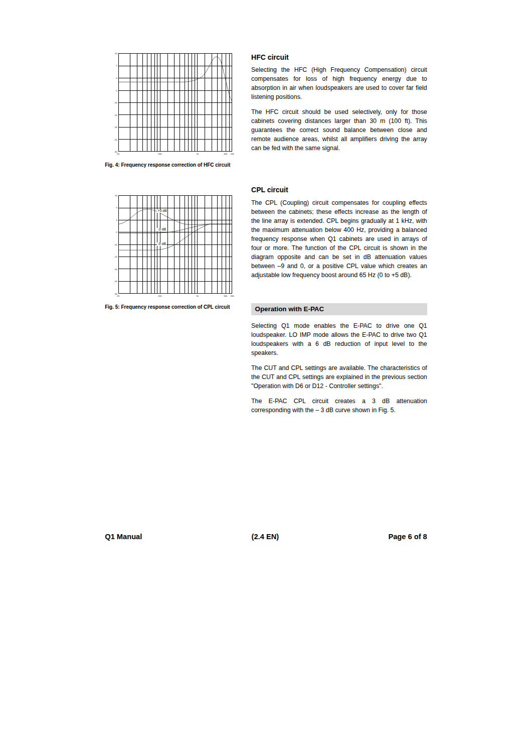10 5 0 -5 -10 -15 -20 -25 -30
20 100 1k 10k 20k
Fig. 4: Frequency response correction of HFC circuit
10 5 0 -5 -10 -15 -20 -25 -30
+5 dB
-3 dB
-9 dB
20 100 1k 10k 20k
Fig. 5: Frequency response correction of CPL circuit
HFC circuit
Selecting the HFC (High Frequency Compensation) circuit compensates for loss of high frequency energy due to absorption in air when loudspeakers are used to cover far field listening positions.
The HFC circuit should be used selectively, only for those cabinets covering distances larger than 30 m (100 ft). This guarantees the correct sound balance between close and remote audience areas, whilst all amplifiers driving the array can be fed with the same signal.
CPL circuit
The CPL (Coupling) circuit compensates for coupling effects between the cabinets; these effects increase as the length of the line array is extended. CPL begins gradually at 1 kHz, with the maximum attenuation below 400 Hz, providing a balanced frequency response when Q1 cabinets are used in arrays of four or more. The function of the CPL circuit is shown in the diagram opposite and can be set in dB attenuation values between –9 and 0, or a positive CPL value which creates an adjustable low frequency boost around 65 Hz (0 to +5 dB).
Operation with E-PAC
Selecting Q1 mode enables the E-PAC to drive one Q1 loudspeaker. LO IMP mode allows the E-PAC to drive two Q1 loudspeakers with a 6 dB reduction of input level to the speakers.
The CUT and CPL settings are available. The characteristics of the CUT and CPL settings are explained in the previous section "Operation with D6 or D12 - Controller settings".
The E-PAC CPL circuit creates a 3 dB attenuation corresponding with the – 3 dB curve shown in Fig. 5.
Q1 Manual
(2.4 EN)
Page 6 of 8